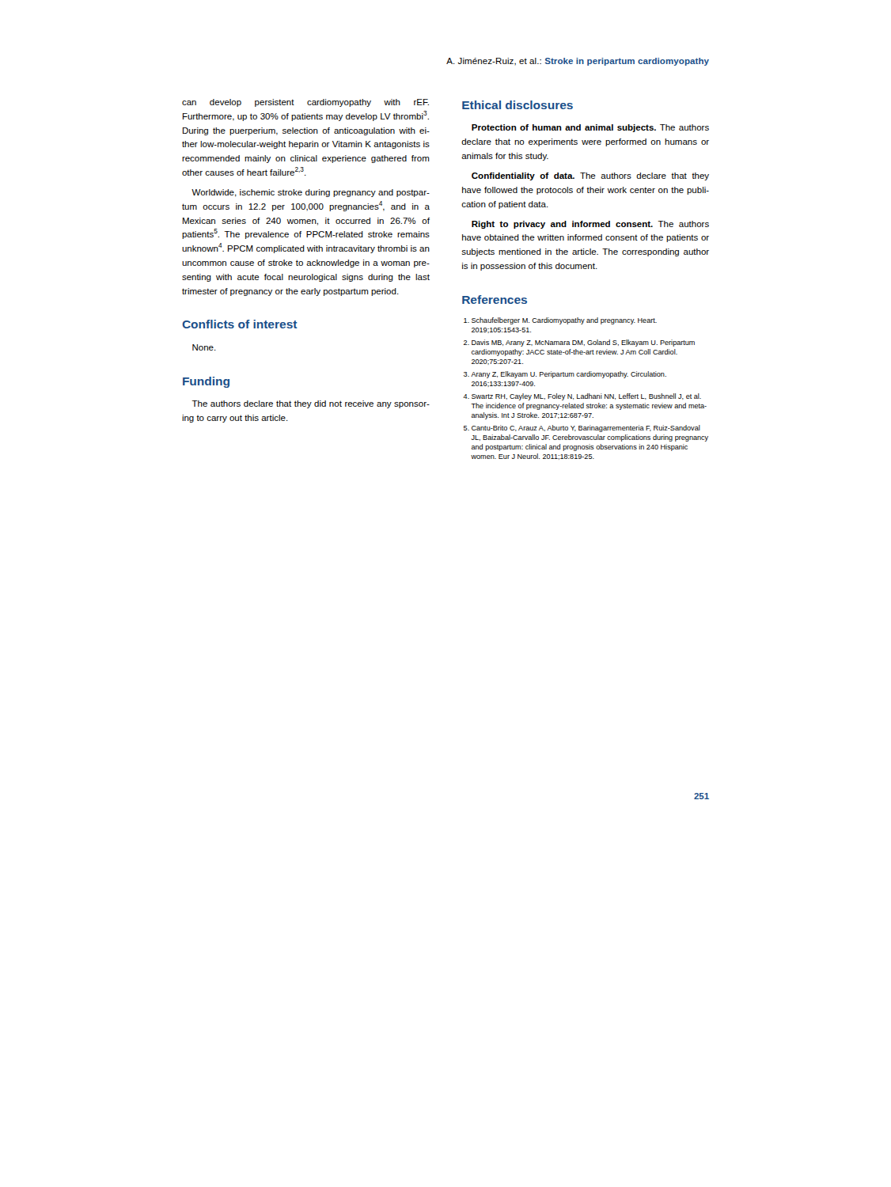A. Jiménez-Ruiz, et al.: Stroke in peripartum cardiomyopathy
can develop persistent cardiomyopathy with rEF. Furthermore, up to 30% of patients may develop LV thrombi3. During the puerperium, selection of anticoagulation with either low-molecular-weight heparin or Vitamin K antagonists is recommended mainly on clinical experience gathered from other causes of heart failure2,3.
Worldwide, ischemic stroke during pregnancy and postpartum occurs in 12.2 per 100,000 pregnancies4, and in a Mexican series of 240 women, it occurred in 26.7% of patients5. The prevalence of PPCM-related stroke remains unknown4. PPCM complicated with intracavitary thrombi is an uncommon cause of stroke to acknowledge in a woman presenting with acute focal neurological signs during the last trimester of pregnancy or the early postpartum period.
Conflicts of interest
None.
Funding
The authors declare that they did not receive any sponsoring to carry out this article.
Ethical disclosures
Protection of human and animal subjects. The authors declare that no experiments were performed on humans or animals for this study.
Confidentiality of data. The authors declare that they have followed the protocols of their work center on the publication of patient data.
Right to privacy and informed consent. The authors have obtained the written informed consent of the patients or subjects mentioned in the article. The corresponding author is in possession of this document.
References
Schaufelberger M. Cardiomyopathy and pregnancy. Heart. 2019;105:1543-51.
Davis MB, Arany Z, McNamara DM, Goland S, Elkayam U. Peripartum cardiomyopathy: JACC state-of-the-art review. J Am Coll Cardiol. 2020;75:207-21.
Arany Z, Elkayam U. Peripartum cardiomyopathy. Circulation. 2016;133:1397-409.
Swartz RH, Cayley ML, Foley N, Ladhani NN, Leffert L, Bushnell J, et al. The incidence of pregnancy-related stroke: a systematic review and meta-analysis. Int J Stroke. 2017;12:687-97.
Cantu-Brito C, Arauz A, Aburto Y, Barinagarrementeria F, Ruiz-Sandoval JL, Baizabal-Carvallo JF. Cerebrovascular complications during pregnancy and postpartum: clinical and prognosis observations in 240 Hispanic women. Eur J Neurol. 2011;18:819-25.
251